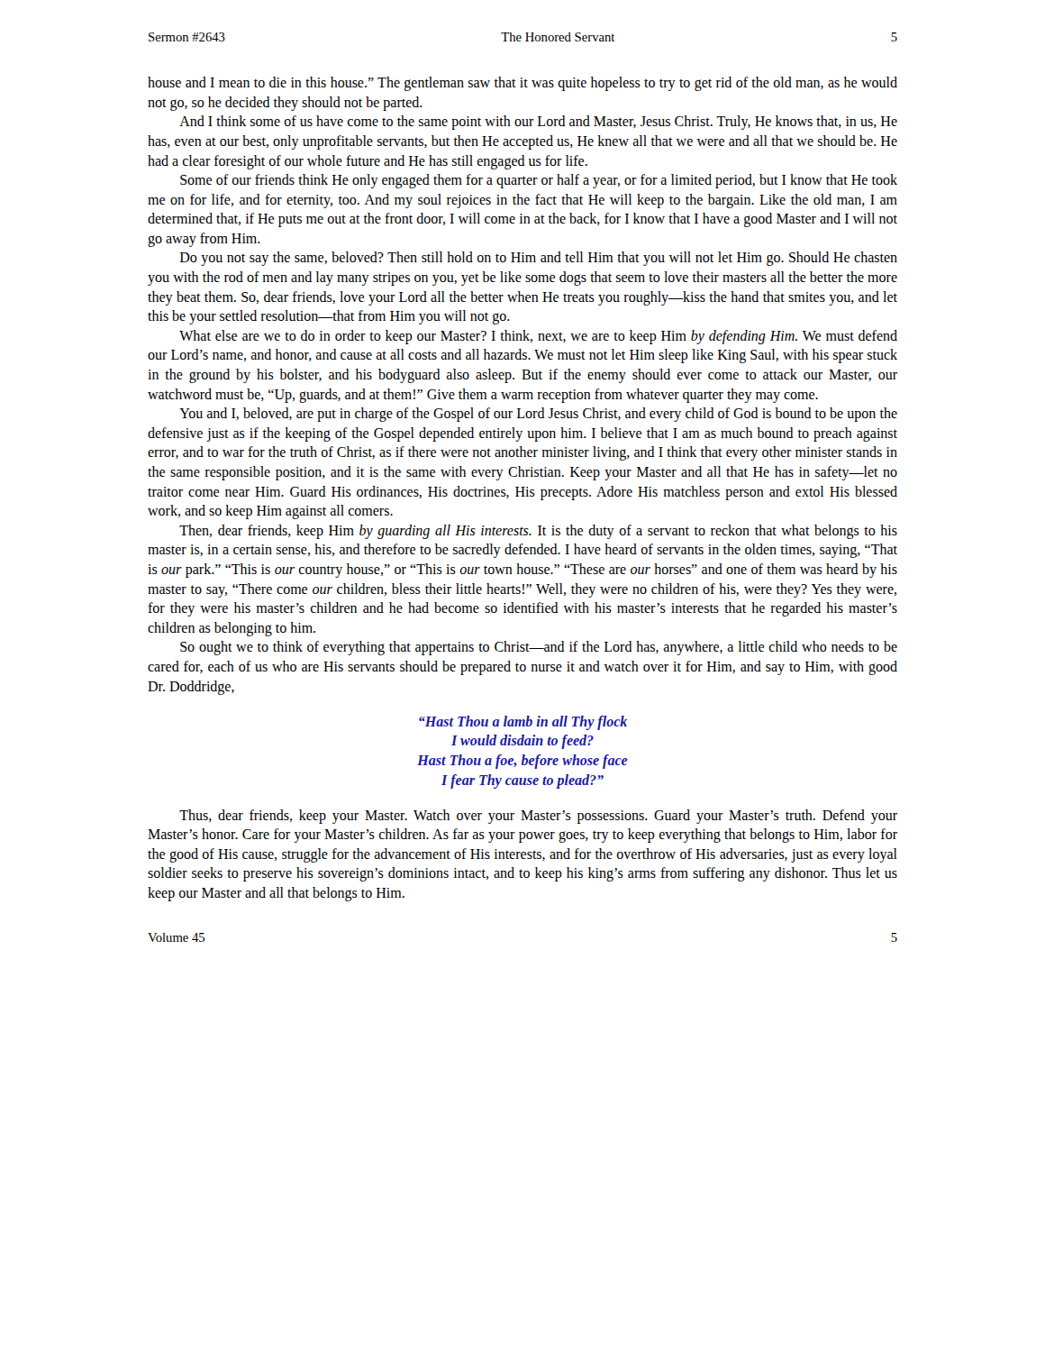Sermon #2643 The Honored Servant 5
house and I mean to die in this house.” The gentleman saw that it was quite hopeless to try to get rid of the old man, as he would not go, so he decided they should not be parted.
And I think some of us have come to the same point with our Lord and Master, Jesus Christ. Truly, He knows that, in us, He has, even at our best, only unprofitable servants, but then He accepted us, He knew all that we were and all that we should be. He had a clear foresight of our whole future and He has still engaged us for life.
Some of our friends think He only engaged them for a quarter or half a year, or for a limited period, but I know that He took me on for life, and for eternity, too. And my soul rejoices in the fact that He will keep to the bargain. Like the old man, I am determined that, if He puts me out at the front door, I will come in at the back, for I know that I have a good Master and I will not go away from Him.
Do you not say the same, beloved? Then still hold on to Him and tell Him that you will not let Him go. Should He chasten you with the rod of men and lay many stripes on you, yet be like some dogs that seem to love their masters all the better the more they beat them. So, dear friends, love your Lord all the better when He treats you roughly—kiss the hand that smites you, and let this be your settled resolution—that from Him you will not go.
What else are we to do in order to keep our Master? I think, next, we are to keep Him by defending Him. We must defend our Lord’s name, and honor, and cause at all costs and all hazards. We must not let Him sleep like King Saul, with his spear stuck in the ground by his bolster, and his bodyguard also asleep. But if the enemy should ever come to attack our Master, our watchword must be, “Up, guards, and at them!” Give them a warm reception from whatever quarter they may come.
You and I, beloved, are put in charge of the Gospel of our Lord Jesus Christ, and every child of God is bound to be upon the defensive just as if the keeping of the Gospel depended entirely upon him. I believe that I am as much bound to preach against error, and to war for the truth of Christ, as if there were not another minister living, and I think that every other minister stands in the same responsible position, and it is the same with every Christian. Keep your Master and all that He has in safety—let no traitor come near Him. Guard His ordinances, His doctrines, His precepts. Adore His matchless person and extol His blessed work, and so keep Him against all comers.
Then, dear friends, keep Him by guarding all His interests. It is the duty of a servant to reckon that what belongs to his master is, in a certain sense, his, and therefore to be sacredly defended. I have heard of servants in the olden times, saying, “That is our park.” “This is our country house,” or “This is our town house.” “These are our horses” and one of them was heard by his master to say, “There come our children, bless their little hearts!” Well, they were no children of his, were they? Yes they were, for they were his master’s children and he had become so identified with his master’s interests that he regarded his master’s children as belonging to him.
So ought we to think of everything that appertains to Christ—and if the Lord has, anywhere, a little child who needs to be cared for, each of us who are His servants should be prepared to nurse it and watch over it for Him, and say to Him, with good Dr. Doddridge,
“Hast Thou a lamb in all Thy flock
I would disdain to feed?
Hast Thou a foe, before whose face
I fear Thy cause to plead?”
Thus, dear friends, keep your Master. Watch over your Master’s possessions. Guard your Master’s truth. Defend your Master’s honor. Care for your Master’s children. As far as your power goes, try to keep everything that belongs to Him, labor for the good of His cause, struggle for the advancement of His interests, and for the overthrow of His adversaries, just as every loyal soldier seeks to preserve his sovereign’s dominions intact, and to keep his king’s arms from suffering any dishonor. Thus let us keep our Master and all that belongs to Him.
Volume 45 5